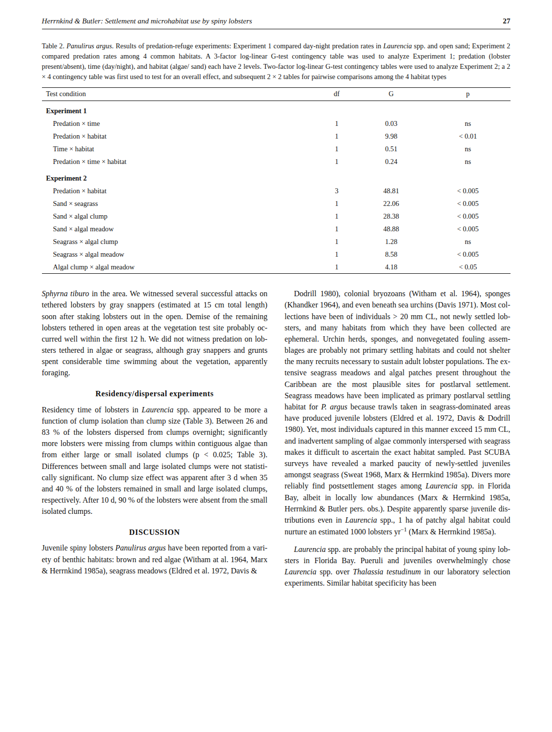Herrnkind & Butler: Settlement and microhabitat use by spiny lobsters 27
Table 2. Panulirus argus. Results of predation-refuge experiments: Experiment 1 compared day-night predation rates in Laurencia spp. and open sand; Experiment 2 compared predation rates among 4 common habitats. A 3-factor log-linear G-test contingency table was used to analyze Experiment 1; predation (lobster present/absent), time (day/night), and habitat (algae/ sand) each have 2 levels. Two-factor log-linear G-test contingency tables were used to analyze Experiment 2; a 2 × 4 contingency table was first used to test for an overall effect, and subsequent 2 × 2 tables for pairwise comparisons among the 4 habitat types
| Test condition | df | G | p |
| --- | --- | --- | --- |
| Experiment 1 |
| Predation × time | 1 | 0.03 | ns |
| Predation × habitat | 1 | 9.98 | < 0.01 |
| Time × habitat | 1 | 0.51 | ns |
| Predation × time × habitat | 1 | 0.24 | ns |
| Experiment 2 |
| Predation × habitat | 3 | 48.81 | < 0.005 |
| Sand × seagrass | 1 | 22.06 | < 0.005 |
| Sand × algal clump | 1 | 28.38 | < 0.005 |
| Sand × algal meadow | 1 | 48.88 | < 0.005 |
| Seagrass × algal clump | 1 | 1.28 | ns |
| Seagrass × algal meadow | 1 | 8.58 | < 0.005 |
| Algal clump × algal meadow | 1 | 4.18 | < 0.05 |
Sphyrna tiburo in the area. We witnessed several successful attacks on tethered lobsters by gray snappers (estimated at 15 cm total length) soon after staking lobsters out in the open. Demise of the remaining lobsters tethered in open areas at the vegetation test site probably occurred well within the first 12 h. We did not witness predation on lobsters tethered in algae or seagrass, although gray snappers and grunts spent considerable time swimming about the vegetation, apparently foraging.
Residency/dispersal experiments
Residency time of lobsters in Laurencia spp. appeared to be more a function of clump isolation than clump size (Table 3). Between 26 and 83 % of the lobsters dispersed from clumps overnight; significantly more lobsters were missing from clumps within contiguous algae than from either large or small isolated clumps (p < 0.025; Table 3). Differences between small and large isolated clumps were not statistically significant. No clump size effect was apparent after 3 d when 35 and 40 % of the lobsters remained in small and large isolated clumps, respectively. After 10 d, 90 % of the lobsters were absent from the small isolated clumps.
DISCUSSION
Juvenile spiny lobsters Panulirus argus have been reported from a variety of benthic habitats: brown and red algae (Witham at al. 1964, Marx & Herrnkind 1985a), seagrass meadows (Eldred et al. 1972, Davis &
Dodrill 1980), colonial bryozoans (Witham et al. 1964), sponges (Khandker 1964), and even beneath sea urchins (Davis 1971). Most collections have been of individuals > 20 mm CL, not newly settled lobsters, and many habitats from which they have been collected are ephemeral. Urchin herds, sponges, and nonvegetated fouling assemblages are probably not primary settling habitats and could not shelter the many recruits necessary to sustain adult lobster populations. The extensive seagrass meadows and algal patches present throughout the Caribbean are the most plausible sites for postlarval settlement. Seagrass meadows have been implicated as primary postlarval settling habitat for P. argus because trawls taken in seagrass-dominated areas have produced juvenile lobsters (Eldred et al. 1972, Davis & Dodrill 1980). Yet, most individuals captured in this manner exceed 15 mm CL, and inadvertent sampling of algae commonly interspersed with seagrass makes it difficult to ascertain the exact habitat sampled. Past SCUBA surveys have revealed a marked paucity of newly-settled juveniles amongst seagrass (Sweat 1968, Marx & Herrnkind 1985a). Divers more reliably find postsettlement stages among Laurencia spp. in Florida Bay, albeit in locally low abundances (Marx & Herrnkind 1985a, Herrnkind & Butler pers. obs.). Despite apparently sparse juvenile distributions even in Laurencia spp., 1 ha of patchy algal habitat could nurture an estimated 1000 lobsters yr−1 (Marx & Herrnkind 1985a).
Laurencia spp. are probably the principal habitat of young spiny lobsters in Florida Bay. Pueruli and juveniles overwhelmingly chose Laurencia spp. over Thalassia testudinum in our laboratory selection experiments. Similar habitat specificity has been